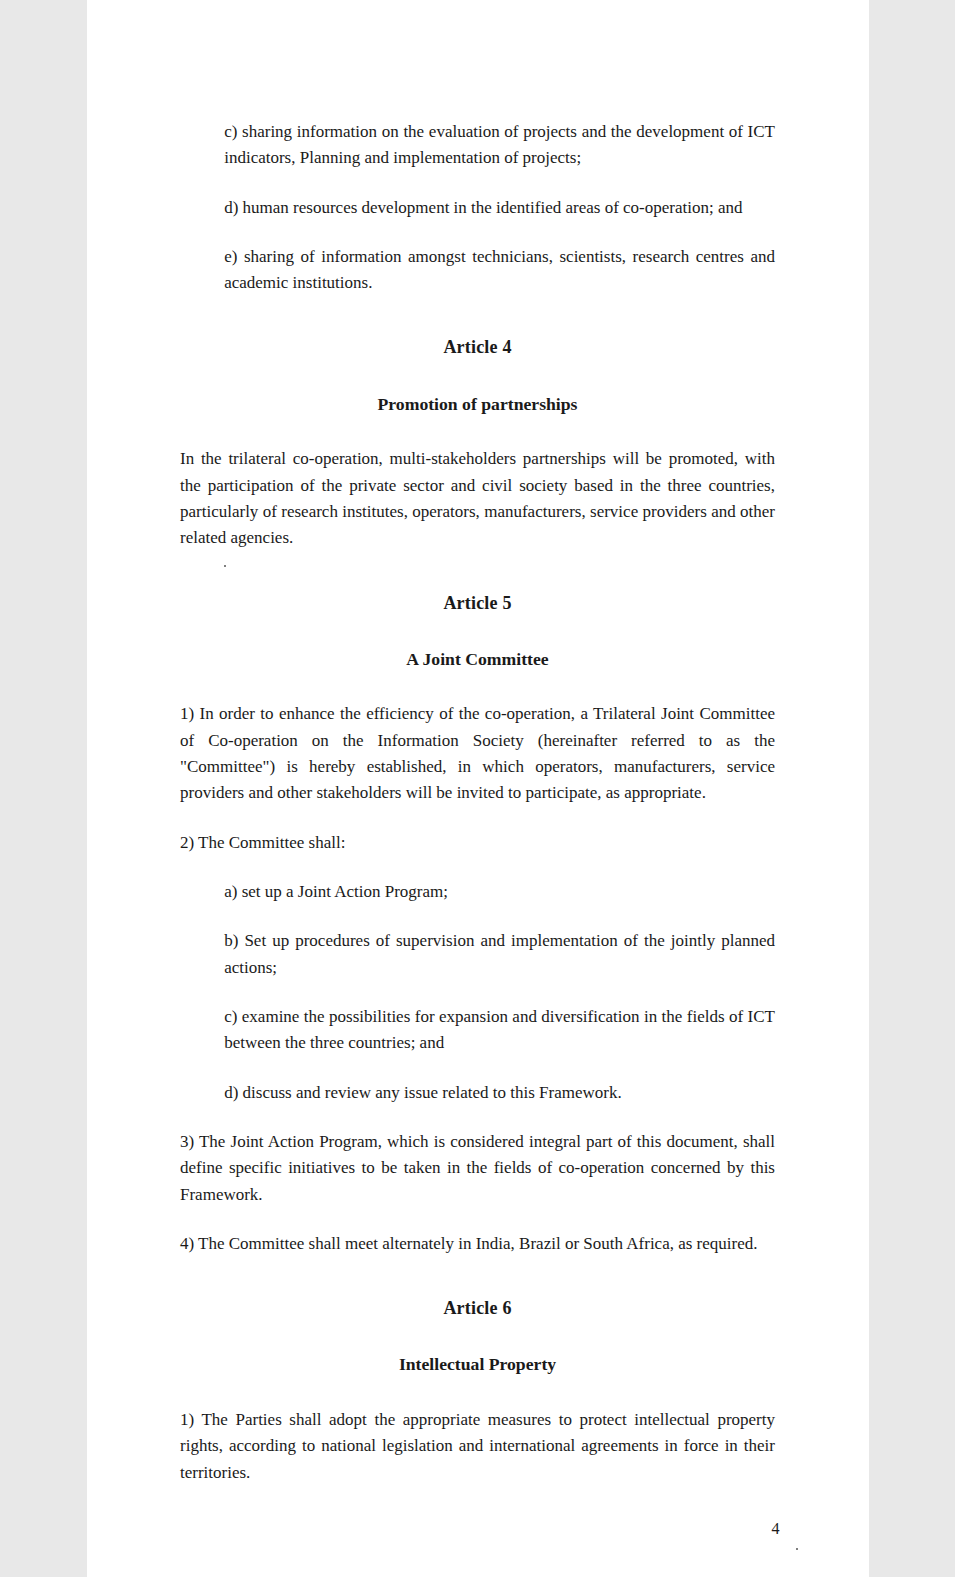c) sharing information on the evaluation of projects and the development of ICT indicators, Planning and implementation of projects;
d) human resources development in the identified areas of co-operation; and
e) sharing of information amongst technicians, scientists, research centres and academic institutions.
Article 4
Promotion of partnerships
In the trilateral co-operation, multi-stakeholders partnerships will be promoted, with the participation of the private sector and civil society based in the three countries, particularly of research institutes, operators, manufacturers, service providers and other related agencies.
Article 5
A Joint Committee
1) In order to enhance the efficiency of the co-operation, a Trilateral Joint Committee of Co-operation on the Information Society (hereinafter referred to as the "Committee") is hereby established, in which operators, manufacturers, service providers and other stakeholders will be invited to participate, as appropriate.
2) The Committee shall:
a) set up a Joint Action Program;
b) Set up procedures of supervision and implementation of the jointly planned actions;
c) examine the possibilities for expansion and diversification in the fields of ICT between the three countries; and
d) discuss and review any issue related to this Framework.
3) The Joint Action Program, which is considered integral part of this document, shall define specific initiatives to be taken in the fields of co-operation concerned by this Framework.
4) The Committee shall meet alternately in India, Brazil or South Africa, as required.
Article 6
Intellectual Property
1) The Parties shall adopt the appropriate measures to protect intellectual property rights, according to national legislation and international agreements in force in their territories.
4